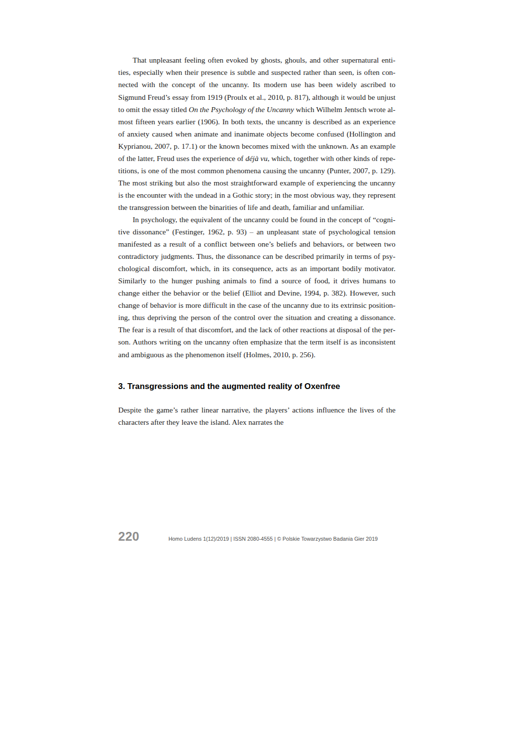That unpleasant feeling often evoked by ghosts, ghouls, and other supernatural entities, especially when their presence is subtle and suspected rather than seen, is often connected with the concept of the uncanny. Its modern use has been widely ascribed to Sigmund Freud’s essay from 1919 (Proulx et al., 2010, p. 817), although it would be unjust to omit the essay titled On the Psychology of the Uncanny which Wilhelm Jentsch wrote almost fifteen years earlier (1906). In both texts, the uncanny is described as an experience of anxiety caused when animate and inanimate objects become confused (Hollington and Kyprianou, 2007, p. 17.1) or the known becomes mixed with the unknown. As an example of the latter, Freud uses the experience of déjà vu, which, together with other kinds of repetitions, is one of the most common phenomena causing the uncanny (Punter, 2007, p. 129). The most striking but also the most straightforward example of experiencing the uncanny is the encounter with the undead in a Gothic story; in the most obvious way, they represent the transgression between the binarities of life and death, familiar and unfamiliar.
In psychology, the equivalent of the uncanny could be found in the concept of “cognitive dissonance” (Festinger, 1962, p. 93) – an unpleasant state of psychological tension manifested as a result of a conflict between one’s beliefs and behaviors, or between two contradictory judgments. Thus, the dissonance can be described primarily in terms of psychological discomfort, which, in its consequence, acts as an important bodily motivator. Similarly to the hunger pushing animals to find a source of food, it drives humans to change either the behavior or the belief (Elliot and Devine, 1994, p. 382). However, such change of behavior is more difficult in the case of the uncanny due to its extrinsic positioning, thus depriving the person of the control over the situation and creating a dissonance. The fear is a result of that discomfort, and the lack of other reactions at disposal of the person. Authors writing on the uncanny often emphasize that the term itself is as inconsistent and ambiguous as the phenomenon itself (Holmes, 2010, p. 256).
3. Transgressions and the augmented reality of Oxenfree
Despite the game’s rather linear narrative, the players’ actions influence the lives of the characters after they leave the island. Alex narrates the
220 Homo Ludens 1(12)/2019 | ISSN 2080-4555 | © Polskie Towarzystwo Badania Gier 2019